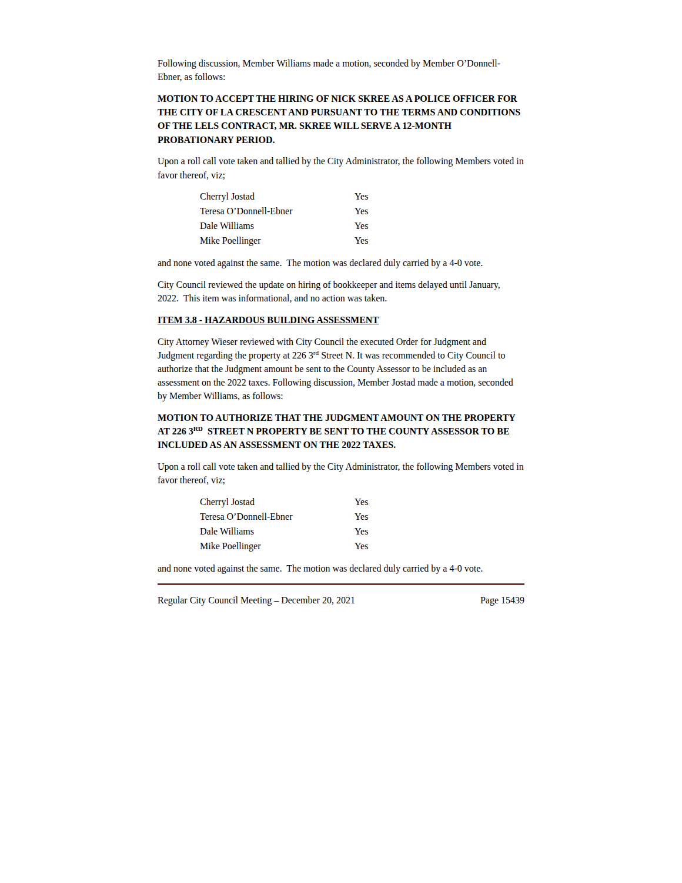Following discussion, Member Williams made a motion, seconded by Member O’Donnell-Ebner, as follows:
Motion to accept the hiring of Nick Skree as a police officer for the City of La Crescent and pursuant to the terms and conditions of the LELS contract, Mr. Skree will serve a 12-month probationary period.
Upon a roll call vote taken and tallied by the City Administrator, the following Members voted in favor thereof, viz;
| Cherryl Jostad | Yes |
| Teresa O’Donnell-Ebner | Yes |
| Dale Williams | Yes |
| Mike Poellinger | Yes |
and none voted against the same. The motion was declared duly carried by a 4-0 vote.
City Council reviewed the update on hiring of bookkeeper and items delayed until January, 2022. This item was informational, and no action was taken.
Item 3.8 - Hazardous Building Assessment
City Attorney Wieser reviewed with City Council the executed Order for Judgment and Judgment regarding the property at 226 3rd Street N. It was recommended to City Council to authorize that the Judgment amount be sent to the County Assessor to be included as an assessment on the 2022 taxes. Following discussion, Member Jostad made a motion, seconded by Member Williams, as follows:
Motion to authorize that the Judgment amount on the property at 226 3rd Street N property be sent to the County Assessor to be included as an assessment on the 2022 taxes.
Upon a roll call vote taken and tallied by the City Administrator, the following Members voted in favor thereof, viz;
| Cherryl Jostad | Yes |
| Teresa O’Donnell-Ebner | Yes |
| Dale Williams | Yes |
| Mike Poellinger | Yes |
and none voted against the same. The motion was declared duly carried by a 4-0 vote.
Regular City Council Meeting – December 20, 2021 Page 15439